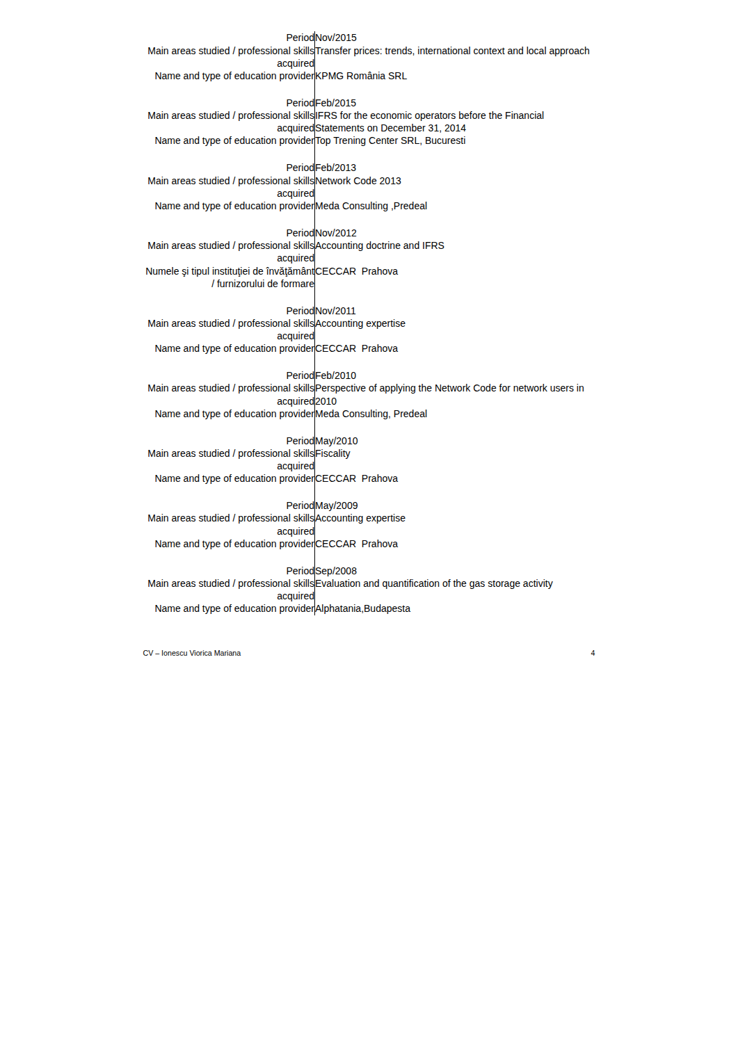| Period | Nov/2015 |
| Main areas studied / professional skills acquired | Transfer prices: trends, international context and local approach |
| Name and type of education provider | KPMG România SRL |
| Period | Feb/2015 |
| Main areas studied / professional skills acquired | IFRS for the economic operators before the Financial Statements on December 31, 2014 |
| Name and type of education provider | Top Trening Center SRL, Bucuresti |
| Period | Feb/2013 |
| Main areas studied / professional skills acquired | Network Code 2013 |
| Name and type of education provider | Meda Consulting ,Predeal |
| Period | Nov/2012 |
| Main areas studied / professional skills acquired | Accounting doctrine and IFRS |
| Numele şi tipul instituţiei de învăţământ / furnizorului de formare | CECCAR Prahova |
| Period | Nov/2011 |
| Main areas studied / professional skills acquired | Accounting expertise |
| Name and type of education provider | CECCAR Prahova |
| Period | Feb/2010 |
| Main areas studied / professional skills acquired | Perspective of applying the Network Code for network users in 2010 |
| Name and type of education provider | Meda Consulting, Predeal |
| Period | May/2010 |
| Main areas studied / professional skills acquired | Fiscality |
| Name and type of education provider | CECCAR Prahova |
| Period | May/2009 |
| Main areas studied / professional skills acquired | Accounting expertise |
| Name and type of education provider | CECCAR Prahova |
| Period | Sep/2008 |
| Main areas studied / professional skills acquired | Evaluation and quantification of the gas storage activity |
| Name and type of education provider | Alphatania,Budapesta |
CV – Ionescu Viorica Mariana
4